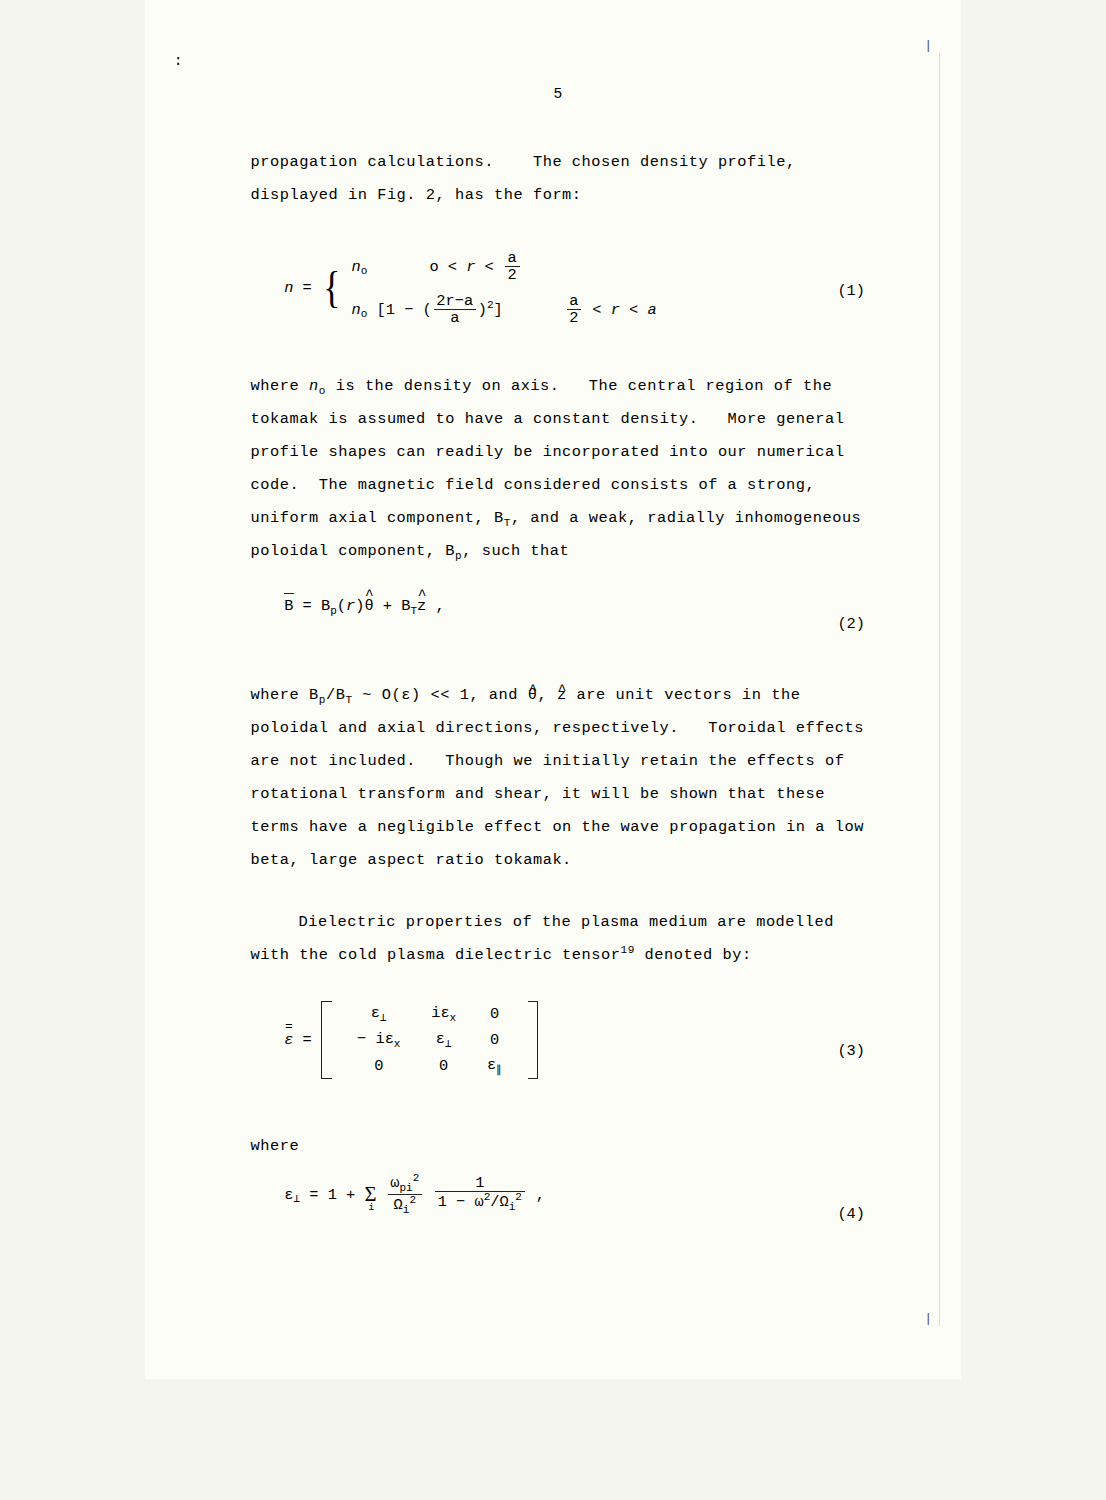:
|
5
propagation calculations. The chosen density profile, displayed in Fig. 2, has the form:
n = { no o < r < a 2 no [1 − (2r−a a)2] a 2 < r < a
(1)
where no is the density on axis. The central region of the tokamak is assumed to have a constant density. More general profile shapes can readily be incorporated into our numerical code. The magnetic field considered consists of a strong, uniform axial component, BT, and a weak, radially inhomogeneous poloidal component, Bp, such that
B = Bp(r)θ + BTz ,
(2)
where Bp/BT ~ O(ε) << 1, and θ, z are unit vectors in the poloidal and axial directions, respectively. Toroidal effects are not included. Though we initially retain the effects of rotational transform and shear, it will be shown that these terms have a negligible effect on the wave propagation in a low beta, large aspect ratio tokamak.
Dielectric properties of the plasma medium are modelled with the cold plasma dielectric tensor19 denoted by:
ε =
| ε ⊥ | iε x | 0 |
| − iε x | ε ⊥ | 0 |
| 0 | 0 | ε ∥ |
(3)
where
ε⊥ = 1 + Σi ωpi 2 Ωi 2 1 1 − ω2/Ωi 2 ,
(4)
|